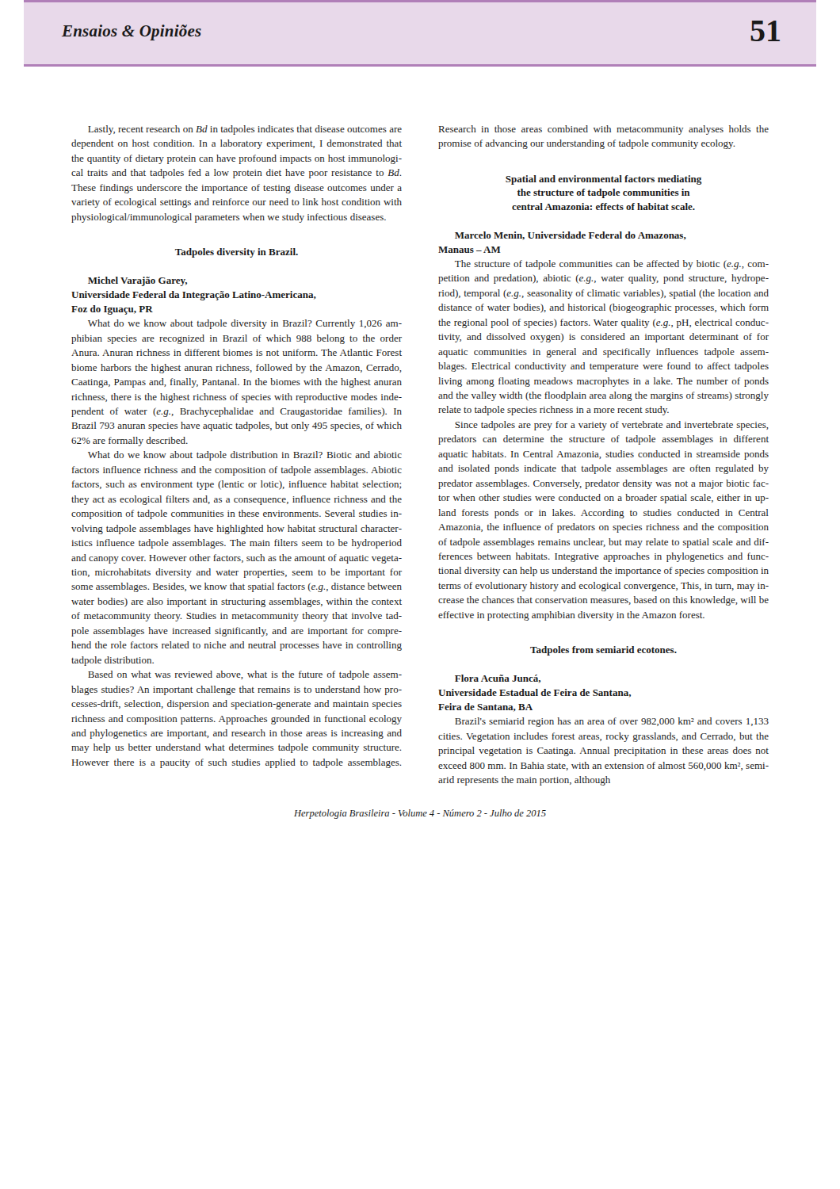Ensaios & Opiniões
51
Lastly, recent research on Bd in tadpoles indicates that disease outcomes are dependent on host condition. In a laboratory experiment, I demonstrated that the quantity of dietary protein can have profound impacts on host immunological traits and that tadpoles fed a low protein diet have poor resistance to Bd. These findings underscore the importance of testing disease outcomes under a variety of ecological settings and reinforce our need to link host condition with physiological/immunological parameters when we study infectious diseases.
Tadpoles diversity in Brazil.
Michel Varajão Garey,
Universidade Federal da Integração Latino-Americana,
Foz do Iguaçu, PR
What do we know about tadpole diversity in Brazil? Currently 1,026 amphibian species are recognized in Brazil of which 988 belong to the order Anura. Anuran richness in different biomes is not uniform. The Atlantic Forest biome harbors the highest anuran richness, followed by the Amazon, Cerrado, Caatinga, Pampas and, finally, Pantanal. In the biomes with the highest anuran richness, there is the highest richness of species with reproductive modes independent of water (e.g., Brachycephalidae and Craugastoridae families). In Brazil 793 anuran species have aquatic tadpoles, but only 495 species, of which 62% are formally described.
What do we know about tadpole distribution in Brazil? Biotic and abiotic factors influence richness and the composition of tadpole assemblages. Abiotic factors, such as environment type (lentic or lotic), influence habitat selection; they act as ecological filters and, as a consequence, influence richness and the composition of tadpole communities in these environments. Several studies involving tadpole assemblages have highlighted how habitat structural characteristics influence tadpole assemblages. The main filters seem to be hydroperiod and canopy cover. However other factors, such as the amount of aquatic vegetation, microhabitats diversity and water properties, seem to be important for some assemblages. Besides, we know that spatial factors (e.g., distance between water bodies) are also important in structuring assemblages, within the context of metacommunity theory. Studies in metacommunity theory that involve tadpole assemblages have increased significantly, and are important for comprehend the role factors related to niche and neutral processes have in controlling tadpole distribution.
Based on what was reviewed above, what is the future of tadpole assemblages studies? An important challenge that remains is to understand how processes-drift, selection, dispersion and speciation-generate and maintain species richness and composition patterns. Approaches grounded in functional ecology and phylogenetics are important, and research in those areas is increasing and may help us better understand what determines tadpole community structure. However there is a paucity of such studies applied to tadpole assemblages. Research in those areas combined with metacommunity analyses holds the promise of advancing our understanding of tadpole community ecology.
Spatial and environmental factors mediating
the structure of tadpole communities in
central Amazonia: effects of habitat scale.
Marcelo Menin, Universidade Federal do Amazonas,
Manaus – AM
The structure of tadpole communities can be affected by biotic (e.g., competition and predation), abiotic (e.g., water quality, pond structure, hydroperiod), temporal (e.g., seasonality of climatic variables), spatial (the location and distance of water bodies), and historical (biogeographic processes, which form the regional pool of species) factors. Water quality (e.g., pH, electrical conductivity, and dissolved oxygen) is considered an important determinant of for aquatic communities in general and specifically influences tadpole assemblages. Electrical conductivity and temperature were found to affect tadpoles living among floating meadows macrophytes in a lake. The number of ponds and the valley width (the floodplain area along the margins of streams) strongly relate to tadpole species richness in a more recent study.
Since tadpoles are prey for a variety of vertebrate and invertebrate species, predators can determine the structure of tadpole assemblages in different aquatic habitats. In Central Amazonia, studies conducted in streamside ponds and isolated ponds indicate that tadpole assemblages are often regulated by predator assemblages. Conversely, predator density was not a major biotic factor when other studies were conducted on a broader spatial scale, either in upland forests ponds or in lakes. According to studies conducted in Central Amazonia, the influence of predators on species richness and the composition of tadpole assemblages remains unclear, but may relate to spatial scale and differences between habitats. Integrative approaches in phylogenetics and functional diversity can help us understand the importance of species composition in terms of evolutionary history and ecological convergence, This, in turn, may increase the chances that conservation measures, based on this knowledge, will be effective in protecting amphibian diversity in the Amazon forest.
Tadpoles from semiarid ecotones.
Flora Acuña Juncá,
Universidade Estadual de Feira de Santana,
Feira de Santana, BA
Brazil's semiarid region has an area of over 982,000 km² and covers 1,133 cities. Vegetation includes forest areas, rocky grasslands, and Cerrado, but the principal vegetation is Caatinga. Annual precipitation in these areas does not exceed 800 mm. In Bahia state, with an extension of almost 560,000 km², semiarid represents the main portion, although
Herpetologia Brasileira - Volume 4 - Número 2 - Julho de 2015